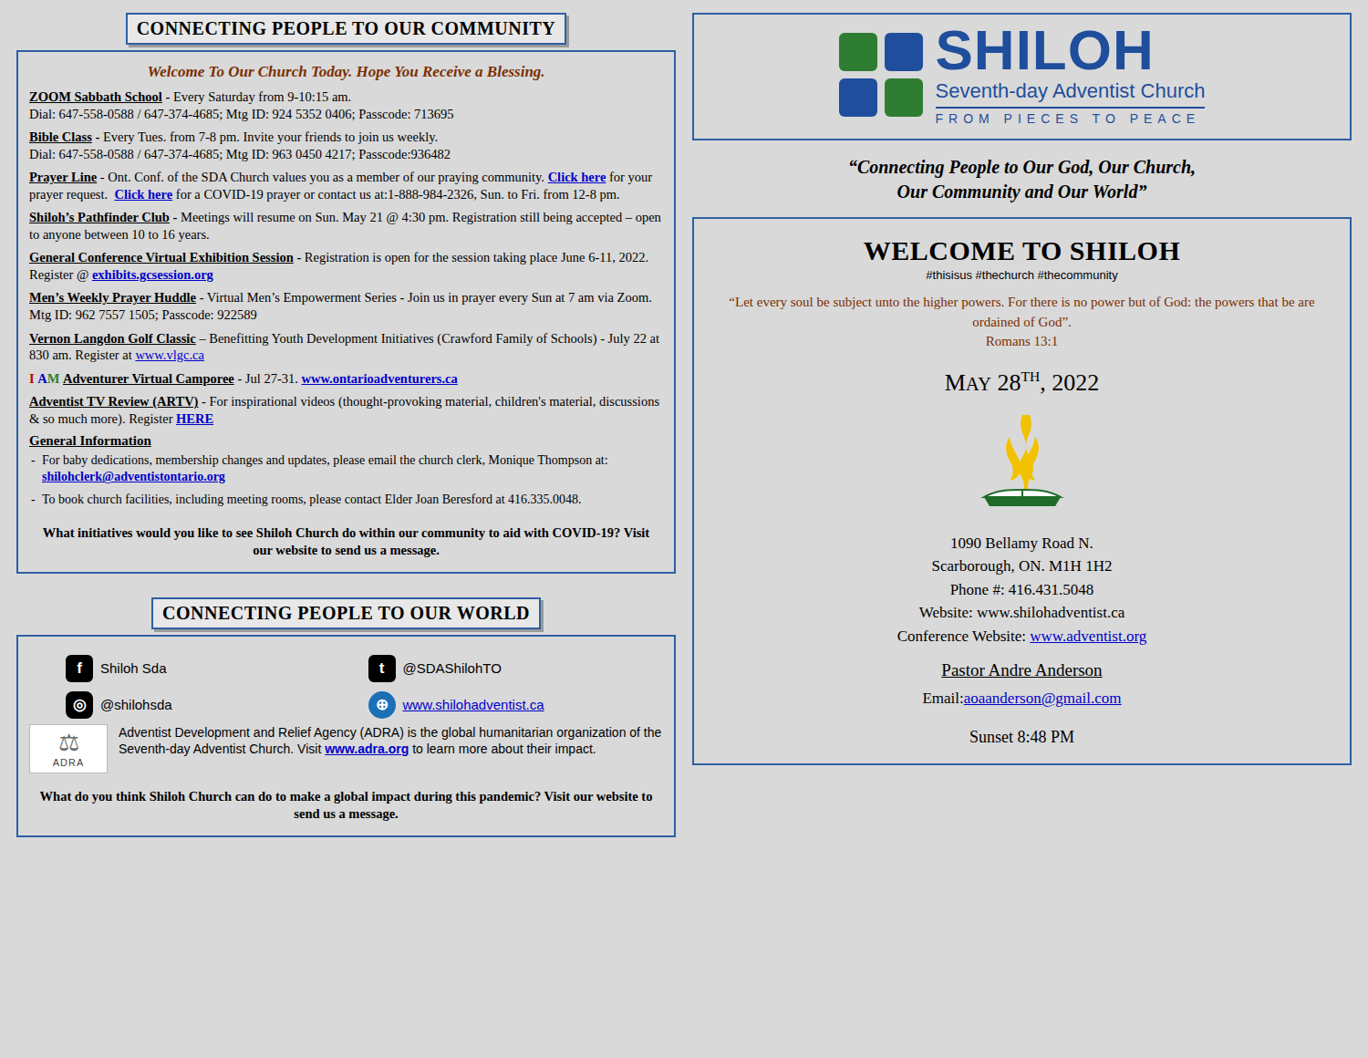CONNECTING PEOPLE TO OUR COMMUNITY
Welcome To Our Church Today. Hope You Receive a Blessing.
ZOOM Sabbath School - Every Saturday from 9-10:15 am.
Dial: 647-558-0588 / 647-374-4685; Mtg ID: 924 5352 0406; Passcode: 713695
Bible Class - Every Tues. from 7-8 pm. Invite your friends to join us weekly.
Dial: 647-558-0588 / 647-374-4685; Mtg ID: 963 0450 4217; Passcode:936482
Prayer Line - Ont. Conf. of the SDA Church values you as a member of our praying community. Click here for your prayer request. Click here for a COVID-19 prayer or contact us at:1-888-984-2326, Sun. to Fri. from 12-8 pm.
Shiloh’s Pathfinder Club - Meetings will resume on Sun. May 21 @ 4:30 pm. Registration still being accepted – open to anyone between 10 to 16 years.
General Conference Virtual Exhibition Session - Registration is open for the session taking place June 6-11, 2022. Register @ exhibits.gcsession.org
Men’s Weekly Prayer Huddle - Virtual Men’s Empowerment Series - Join us in prayer every Sun at 7 am via Zoom. Mtg ID: 962 7557 1505; Passcode: 922589
Vernon Langdon Golf Classic – Benefitting Youth Development Initiatives (Crawford Family of Schools) - July 22 at 830 am. Register at www.vlgc.ca
I AM Adventurer Virtual Camporee - Jul 27-31. www.ontarioadventurers.ca
Adventist TV Review (ARTV) - For inspirational videos (thought-provoking material, children's material, discussions & so much more). Register HERE
General Information
For baby dedications, membership changes and updates, please email the church clerk, Monique Thompson at: shilohclerk@adventistontario.org
To book church facilities, including meeting rooms, please contact Elder Joan Beresford at 416.335.0048.
What initiatives would you like to see Shiloh Church do within our community to aid with COVID-19? Visit our website to send us a message.
CONNECTING PEOPLE TO OUR WORLD
fShiloh Sda t@SDAShilohTO ◎@shilohsda ⊕www.shilohadventist.ca
⚖
ADRA
Adventist Development and Relief Agency (ADRA) is the global humanitarian organization of the Seventh-day Adventist Church. Visit www.adra.org to learn more about their impact.
What do you think Shiloh Church can do to make a global impact during this pandemic? Visit our website to send us a message.
SHILOH
Seventh-day Adventist Church
FROM PIECES TO PEACE
“Connecting People to Our God, Our Church,
Our Community and Our World”
WELCOME TO SHILOH
#thisisus #thechurch #thecommunity
“Let every soul be subject unto the higher powers. For there is no power but of God: the powers that be are ordained of God”. Romans 13:1
MAY 28TH, 2022
1090 Bellamy Road N.
Scarborough, ON. M1H 1H2
Phone #: 416.431.5048
Website: www.shilohadventist.ca
Conference Website: www.adventist.org
Pastor Andre Anderson
Email:aoaanderson@gmail.com
Sunset 8:48 PM